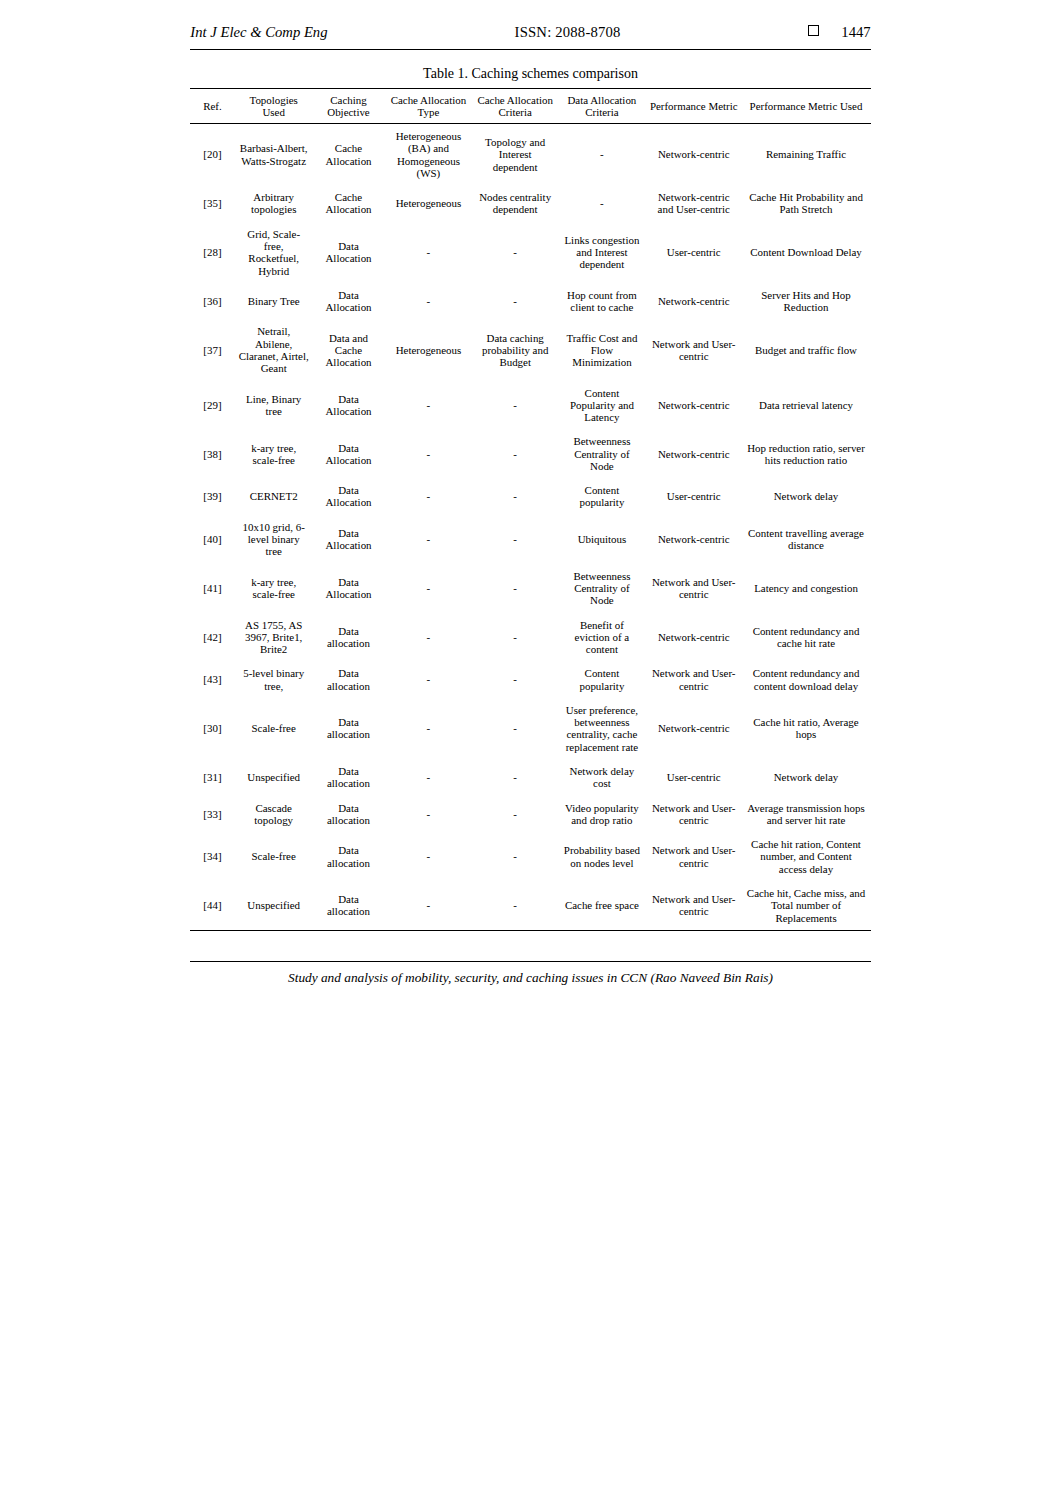Int J Elec & Comp Eng
ISSN: 2088-8708
1447
Table 1. Caching schemes comparison
| Ref. | Topologies Used | Caching Objective | Cache Allocation Type | Cache Allocation Criteria | Data Allocation Criteria | Performance Metric | Performance Metric Used |
| --- | --- | --- | --- | --- | --- | --- | --- |
| [20] | Barbasi-Albert, Watts-Strogatz | Cache Allocation | Heterogeneous (BA) and Homogeneous (WS) | Topology and Interest dependent | - | Network-centric | Remaining Traffic |
| [35] | Arbitrary topologies | Cache Allocation | Heterogeneous | Nodes centrality dependent | - | Network-centric and User-centric | Cache Hit Probability and Path Stretch |
| [28] | Grid, Scale-free, Rocketfuel, Hybrid | Data Allocation | - | - | Links congestion and Interest dependent | User-centric | Content Download Delay |
| [36] | Binary Tree | Data Allocation | - | - | Hop count from client to cache | Network-centric | Server Hits and Hop Reduction |
| [37] | Netrail, Abilene, Claranet, Airtel, Geant | Data and Cache Allocation | Heterogeneous | Data caching probability and Budget | Traffic Cost and Flow Minimization | Network and User-centric | Budget and traffic flow |
| [29] | Line, Binary tree | Data Allocation | - | - | Content Popularity and Latency | Network-centric | Data retrieval latency |
| [38] | k-ary tree, scale-free | Data Allocation | - | - | Betweenness Centrality of Node | Network-centric | Hop reduction ratio, server hits reduction ratio |
| [39] | CERNET2 | Data Allocation | - | - | Content popularity | User-centric | Network delay |
| [40] | 10x10 grid, 6-level binary tree | Data Allocation | - | - | Ubiquitous | Network-centric | Content travelling average distance |
| [41] | k-ary tree, scale-free | Data Allocation | - | - | Betweenness Centrality of Node | Network and User-centric | Latency and congestion |
| [42] | AS 1755, AS 3967, Brite1, Brite2 | Data allocation | - | - | Benefit of eviction of a content | Network-centric | Content redundancy and cache hit rate |
| [43] | 5-level binary tree, | Data allocation | - | - | Content popularity | Network and User-centric | Content redundancy and content download delay |
| [30] | Scale-free | Data allocation | - | - | User preference, betweenness centrality, cache replacement rate | Network-centric | Cache hit ratio, Average hops |
| [31] | Unspecified | Data allocation | - | - | Network delay cost | User-centric | Network delay |
| [33] | Cascade topology | Data allocation | - | - | Video popularity and drop ratio | Network and User-centric | Average transmission hops and server hit rate |
| [34] | Scale-free | Data allocation | - | - | Probability based on nodes level | Network and User-centric | Cache hit ration, Content number, and Content access delay |
| [44] | Unspecified | Data allocation | - | - | Cache free space | Network and User-centric | Cache hit, Cache miss, and Total number of Replacements |
Study and analysis of mobility, security, and caching issues in CCN (Rao Naveed Bin Rais)